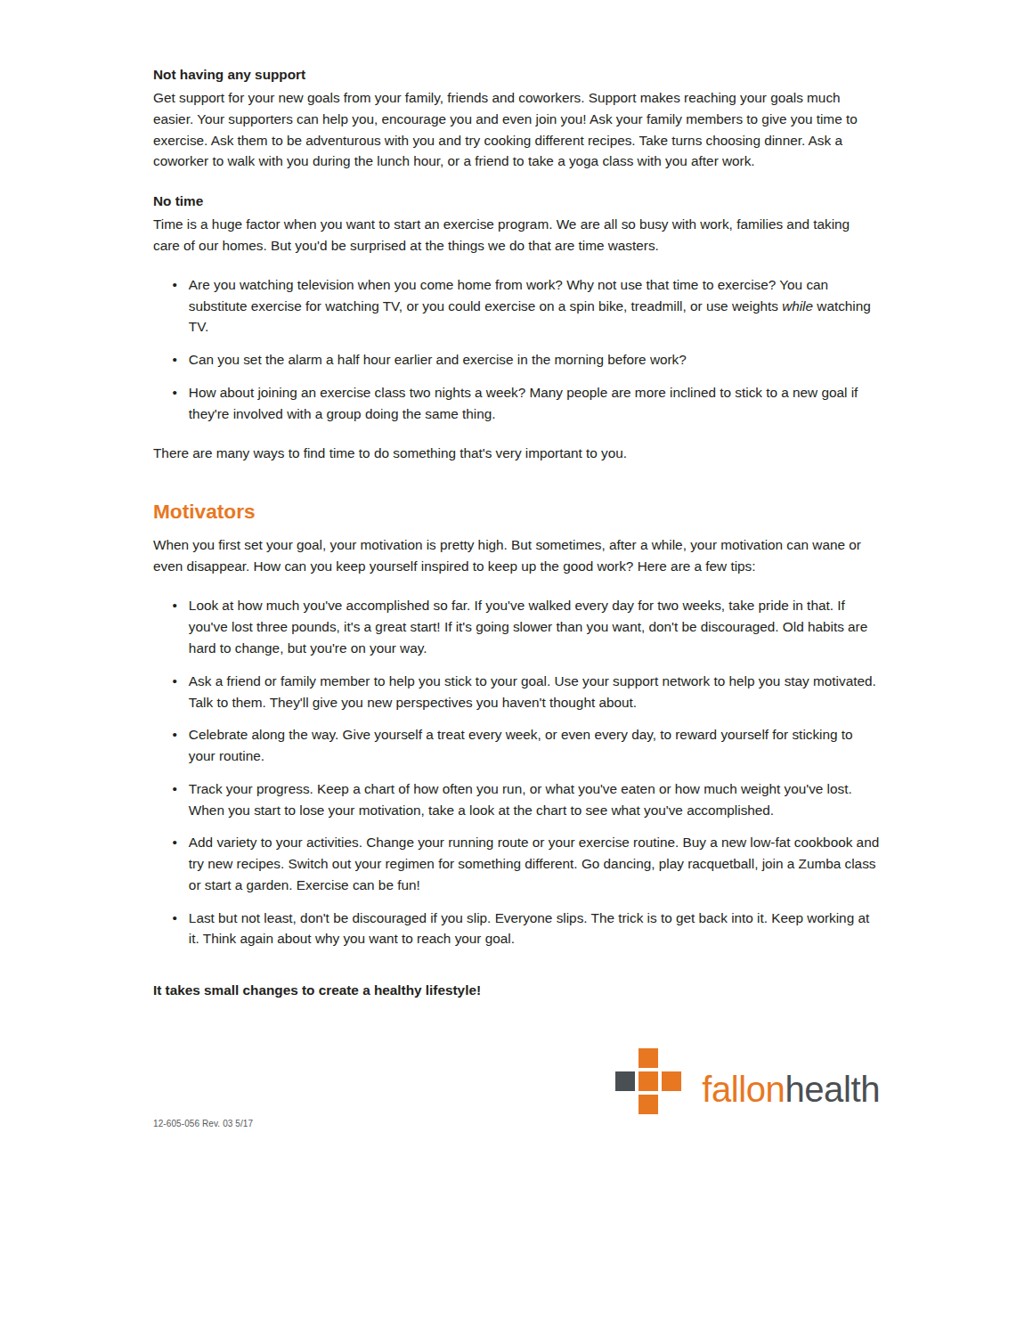Not having any support
Get support for your new goals from your family, friends and coworkers. Support makes reaching your goals much easier. Your supporters can help you, encourage you and even join you! Ask your family members to give you time to exercise. Ask them to be adventurous with you and try cooking different recipes. Take turns choosing dinner. Ask a coworker to walk with you during the lunch hour, or a friend to take a yoga class with you after work.
No time
Time is a huge factor when you want to start an exercise program. We are all so busy with work, families and taking care of our homes. But you'd be surprised at the things we do that are time wasters.
Are you watching television when you come home from work? Why not use that time to exercise? You can substitute exercise for watching TV, or you could exercise on a spin bike, treadmill, or use weights while watching TV.
Can you set the alarm a half hour earlier and exercise in the morning before work?
How about joining an exercise class two nights a week? Many people are more inclined to stick to a new goal if they're involved with a group doing the same thing.
There are many ways to find time to do something that's very important to you.
Motivators
When you first set your goal, your motivation is pretty high. But sometimes, after a while, your motivation can wane or even disappear. How can you keep yourself inspired to keep up the good work? Here are a few tips:
Look at how much you've accomplished so far. If you've walked every day for two weeks, take pride in that. If you've lost three pounds, it's a great start! If it's going slower than you want, don't be discouraged. Old habits are hard to change, but you're on your way.
Ask a friend or family member to help you stick to your goal. Use your support network to help you stay motivated. Talk to them. They'll give you new perspectives you haven't thought about.
Celebrate along the way. Give yourself a treat every week, or even every day, to reward yourself for sticking to your routine.
Track your progress. Keep a chart of how often you run, or what you've eaten or how much weight you've lost. When you start to lose your motivation, take a look at the chart to see what you've accomplished.
Add variety to your activities. Change your running route or your exercise routine. Buy a new low-fat cookbook and try new recipes. Switch out your regimen for something different. Go dancing, play racquetball, join a Zumba class or start a garden. Exercise can be fun!
Last but not least, don't be discouraged if you slip. Everyone slips. The trick is to get back into it. Keep working at it. Think again about why you want to reach your goal.
It takes small changes to create a healthy lifestyle!
12-605-056 Rev. 03 5/17
fallon health